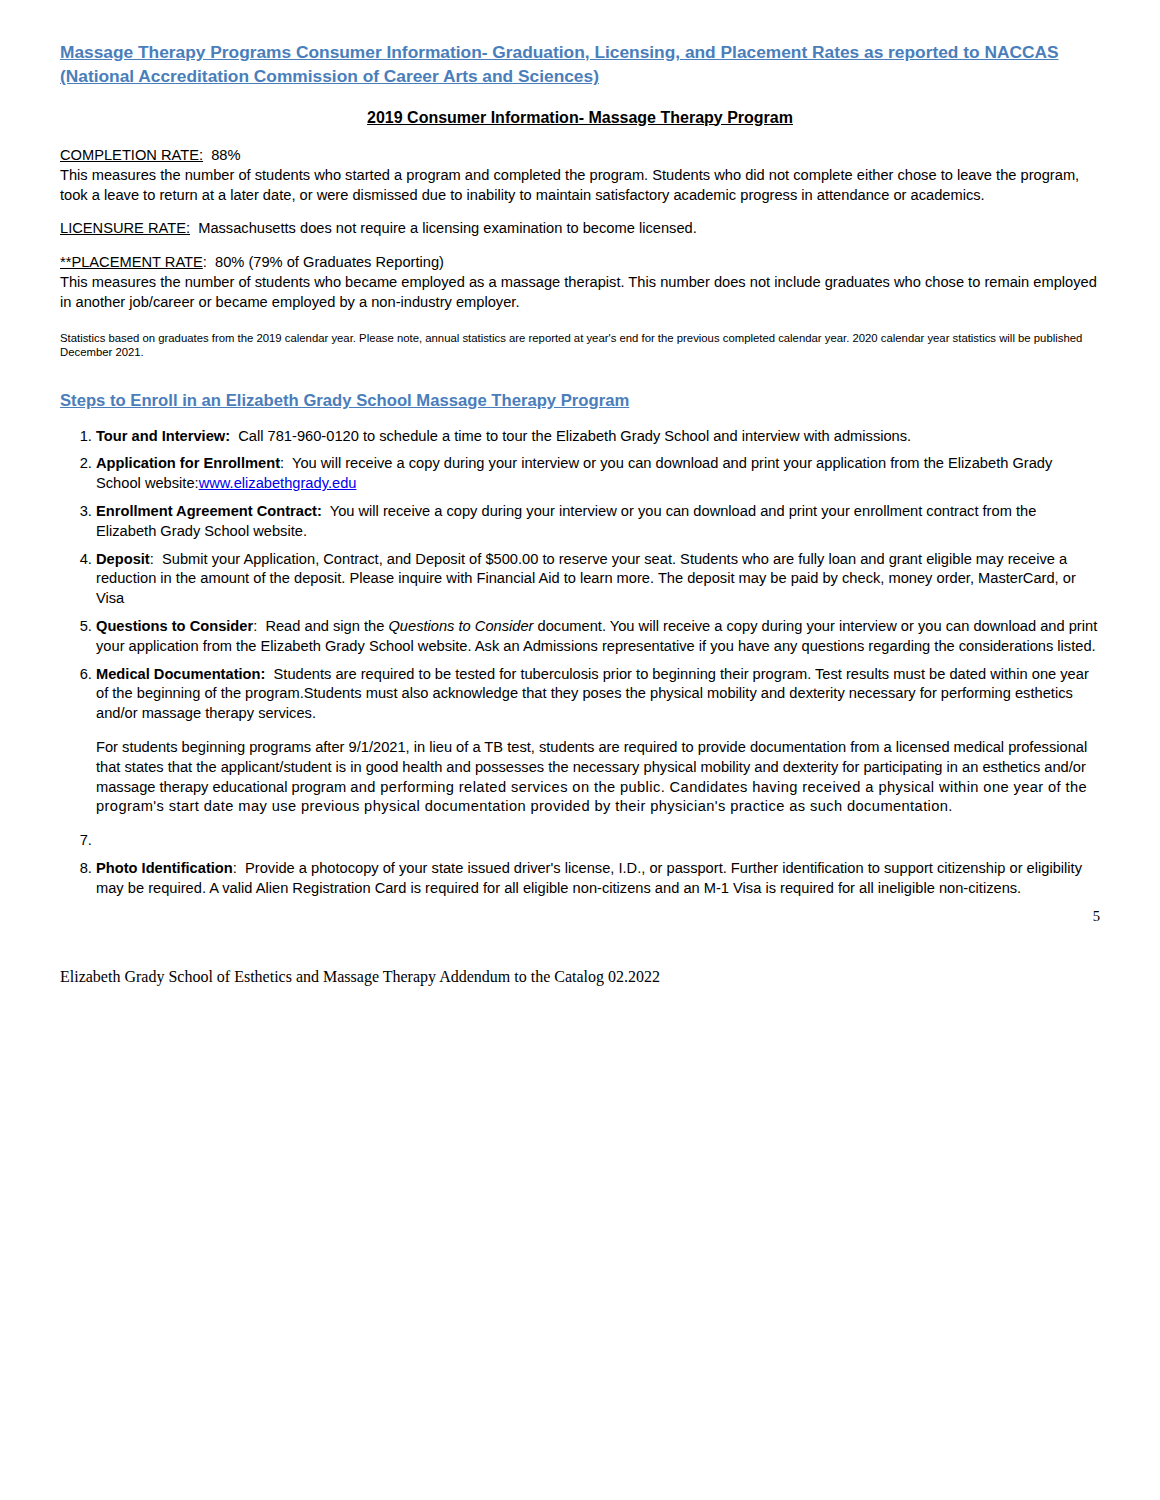Massage Therapy Programs Consumer Information- Graduation, Licensing, and Placement Rates as reported to NACCAS (National Accreditation Commission of Career Arts and Sciences)
2019 Consumer Information- Massage Therapy Program
COMPLETION RATE: 88%
This measures the number of students who started a program and completed the program. Students who did not complete either chose to leave the program, took a leave to return at a later date, or were dismissed due to inability to maintain satisfactory academic progress in attendance or academics.
LICENSURE RATE: Massachusetts does not require a licensing examination to become licensed.
**PLACEMENT RATE: 80% (79% of Graduates Reporting)
This measures the number of students who became employed as a massage therapist. This number does not include graduates who chose to remain employed in another job/career or became employed by a non-industry employer.
Statistics based on graduates from the 2019 calendar year. Please note, annual statistics are reported at year's end for the previous completed calendar year. 2020 calendar year statistics will be published December 2021.
Steps to Enroll in an Elizabeth Grady School Massage Therapy Program
Tour and Interview: Call 781-960-0120 to schedule a time to tour the Elizabeth Grady School and interview with admissions.
Application for Enrollment: You will receive a copy during your interview or you can download and print your application from the Elizabeth Grady School website:www.elizabethgrady.edu
Enrollment Agreement Contract: You will receive a copy during your interview or you can download and print your enrollment contract from the Elizabeth Grady School website.
Deposit: Submit your Application, Contract, and Deposit of $500.00 to reserve your seat. Students who are fully loan and grant eligible may receive a reduction in the amount of the deposit. Please inquire with Financial Aid to learn more. The deposit may be paid by check, money order, MasterCard, or Visa
Questions to Consider: Read and sign the Questions to Consider document. You will receive a copy during your interview or you can download and print your application from the Elizabeth Grady School website. Ask an Admissions representative if you have any questions regarding the considerations listed.
Medical Documentation: Students are required to be tested for tuberculosis prior to beginning their program. Test results must be dated within one year of the beginning of the program.Students must also acknowledge that they poses the physical mobility and dexterity necessary for performing esthetics and/or massage therapy services.
For students beginning programs after 9/1/2021, in lieu of a TB test, students are required to provide documentation from a licensed medical professional that states that the applicant/student is in good health and possesses the necessary physical mobility and dexterity for participating in an esthetics and/or massage therapy educational program and performing related services on the public. Candidates having received a physical within one year of the program's start date may use previous physical documentation provided by their physician's practice as such documentation.
Photo Identification: Provide a photocopy of your state issued driver's license, I.D., or passport. Further identification to support citizenship or eligibility may be required. A valid Alien Registration Card is required for all eligible non-citizens and an M-1 Visa is required for all ineligible non-citizens.
5
Elizabeth Grady School of Esthetics and Massage Therapy Addendum to the Catalog 02.2022